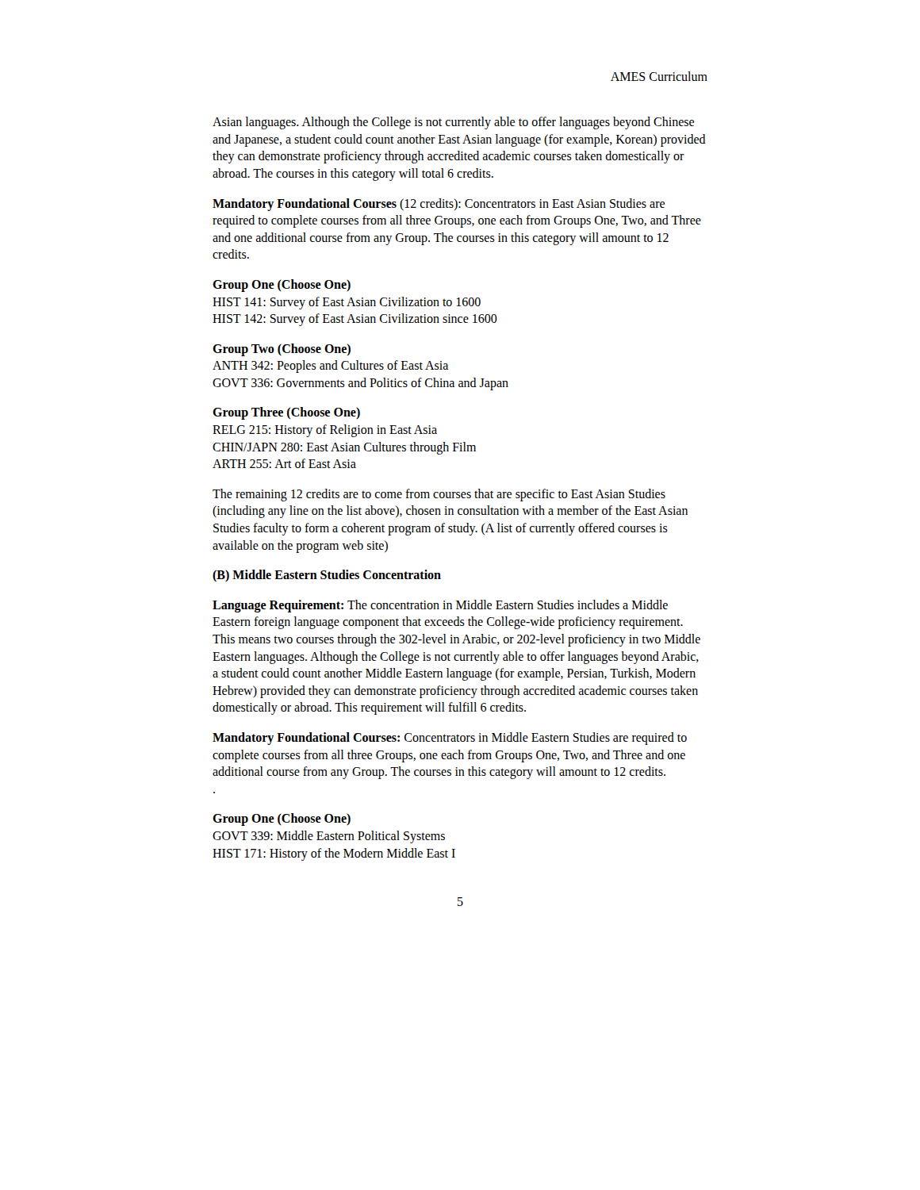AMES Curriculum
Asian languages. Although the College is not currently able to offer languages beyond Chinese and Japanese, a student could count another East Asian language (for example, Korean) provided they can demonstrate proficiency through accredited academic courses taken domestically or abroad. The courses in this category will total 6 credits.
Mandatory Foundational Courses (12 credits): Concentrators in East Asian Studies are required to complete courses from all three Groups, one each from Groups One, Two, and Three and one additional course from any Group. The courses in this category will amount to 12 credits.
Group One (Choose One)
HIST 141: Survey of East Asian Civilization to 1600
HIST 142: Survey of East Asian Civilization since 1600
Group Two (Choose One)
ANTH 342: Peoples and Cultures of East Asia
GOVT 336: Governments and Politics of China and Japan
Group Three (Choose One)
RELG 215: History of Religion in East Asia
CHIN/JAPN 280: East Asian Cultures through Film
ARTH 255: Art of East Asia
The remaining 12 credits are to come from courses that are specific to East Asian Studies (including any line on the list above), chosen in consultation with a member of the East Asian Studies faculty to form a coherent program of study. (A list of currently offered courses is available on the program web site)
(B) Middle Eastern Studies Concentration
Language Requirement: The concentration in Middle Eastern Studies includes a Middle Eastern foreign language component that exceeds the College-wide proficiency requirement. This means two courses through the 302-level in Arabic, or 202-level proficiency in two Middle Eastern languages. Although the College is not currently able to offer languages beyond Arabic, a student could count another Middle Eastern language (for example, Persian, Turkish, Modern Hebrew) provided they can demonstrate proficiency through accredited academic courses taken domestically or abroad. This requirement will fulfill 6 credits.
Mandatory Foundational Courses: Concentrators in Middle Eastern Studies are required to complete courses from all three Groups, one each from Groups One, Two, and Three and one additional course from any Group. The courses in this category will amount to 12 credits.
.
Group One (Choose One)
GOVT 339: Middle Eastern Political Systems
HIST 171: History of the Modern Middle East I
5